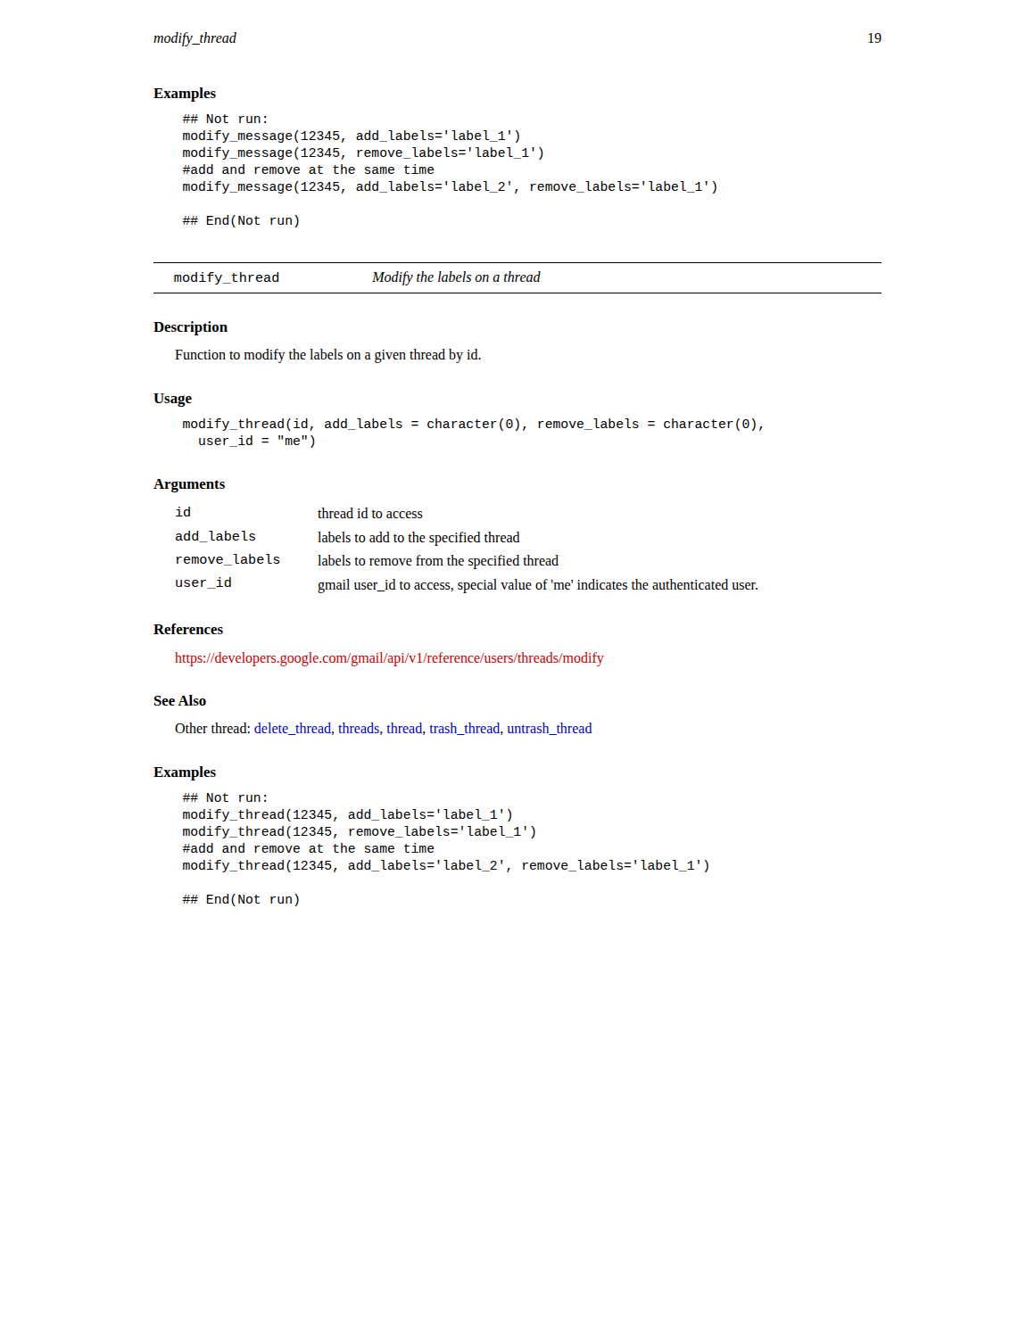modify_thread 19
Examples
## Not run: 
modify_message(12345, add_labels='label_1')
modify_message(12345, remove_labels='label_1')
#add and remove at the same time
modify_message(12345, add_labels='label_2', remove_labels='label_1')

## End(Not run)
modify_thread Modify the labels on a thread
Description
Function to modify the labels on a given thread by id.
Usage
modify_thread(id, add_labels = character(0), remove_labels = character(0),
  user_id = "me")
Arguments
id
thread id to access
add_labels
labels to add to the specified thread
remove_labels
labels to remove from the specified thread
user_id
gmail user_id to access, special value of 'me' indicates the authenticated user.
References
https://developers.google.com/gmail/api/v1/reference/users/threads/modify
See Also
Other thread: delete_thread, threads, thread, trash_thread, untrash_thread
Examples
## Not run: 
modify_thread(12345, add_labels='label_1')
modify_thread(12345, remove_labels='label_1')
#add and remove at the same time
modify_thread(12345, add_labels='label_2', remove_labels='label_1')

## End(Not run)